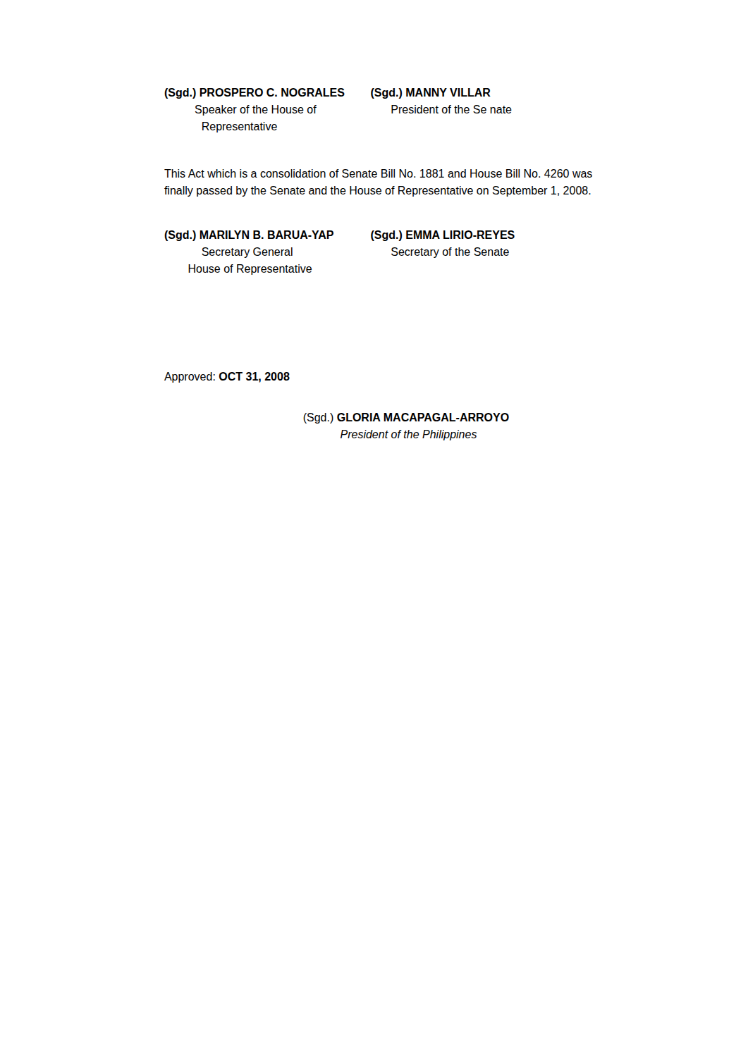| (Sgd.) PROSPERO C. NOGRALES Speaker of the House of Representative | (Sgd.) MANNY VILLAR President of the Se nate |
This Act which is a consolidation of Senate Bill No. 1881 and House Bill No. 4260 was finally passed by the Senate and the House of Representative on September 1, 2008.
| (Sgd.) MARILYN B. BARUA-YAP Secretary General House of Representative | (Sgd.) EMMA LIRIO-REYES Secretary of the Senate |
Approved: OCT 31, 2008
(Sgd.) GLORIA MACAPAGAL-ARROYO President of the Philippines